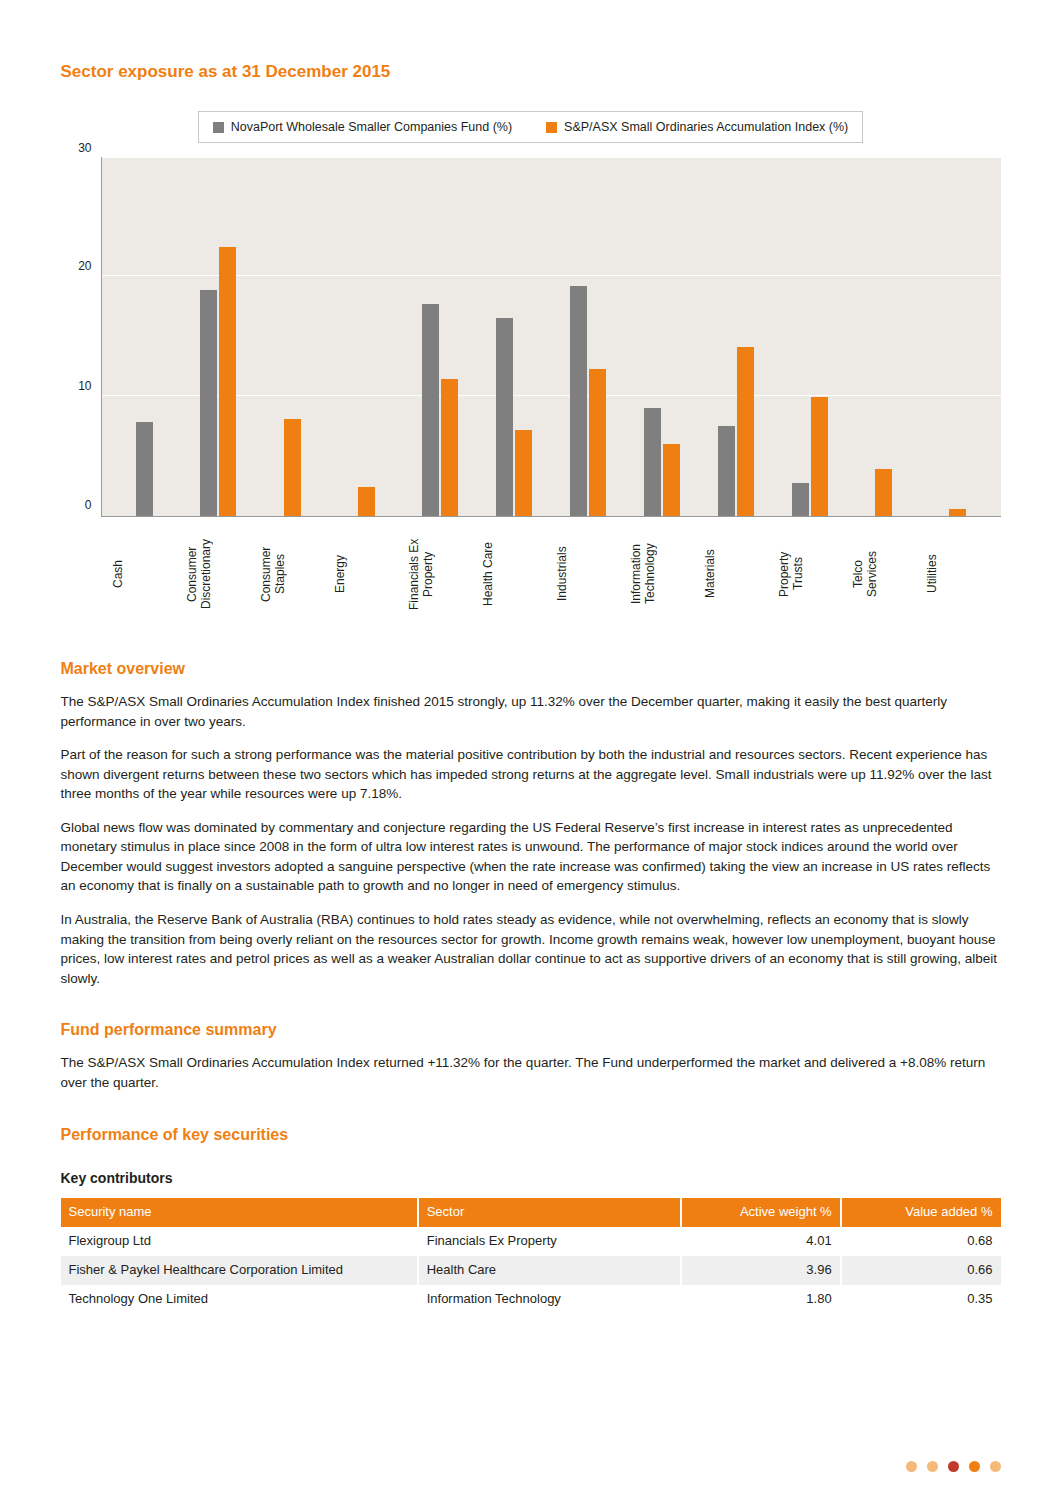Sector exposure as at 31 December 2015
NovaPort Wholesale Smaller Companies Fund (%) S&P/ASX Small Ordinaries Accumulation Index (%)
30 20 10 0
Cash
Consumer Discretionary
Consumer Staples
Energy
Financials Ex Property
Health Care
Industrials
Information Technology
Materials
Property Trusts
Telco Services
Utilities
Market overview
The S&P/ASX Small Ordinaries Accumulation Index finished 2015 strongly, up 11.32% over the December quarter, making it easily the best quarterly performance in over two years.
Part of the reason for such a strong performance was the material positive contribution by both the industrial and resources sectors. Recent experience has shown divergent returns between these two sectors which has impeded strong returns at the aggregate level. Small industrials were up 11.92% over the last three months of the year while resources were up 7.18%.
Global news flow was dominated by commentary and conjecture regarding the US Federal Reserve’s first increase in interest rates as unprecedented monetary stimulus in place since 2008 in the form of ultra low interest rates is unwound. The performance of major stock indices around the world over December would suggest investors adopted a sanguine perspective (when the rate increase was confirmed) taking the view an increase in US rates reflects an economy that is finally on a sustainable path to growth and no longer in need of emergency stimulus.
In Australia, the Reserve Bank of Australia (RBA) continues to hold rates steady as evidence, while not overwhelming, reflects an economy that is slowly making the transition from being overly reliant on the resources sector for growth. Income growth remains weak, however low unemployment, buoyant house prices, low interest rates and petrol prices as well as a weaker Australian dollar continue to act as supportive drivers of an economy that is still growing, albeit slowly.
Fund performance summary
The S&P/ASX Small Ordinaries Accumulation Index returned +11.32% for the quarter. The Fund underperformed the market and delivered a +8.08% return over the quarter.
Performance of key securities
Key contributors
| Security name | Sector | Active weight % | Value added % |
| --- | --- | --- | --- |
| Flexigroup Ltd | Financials Ex Property | 4.01 | 0.68 |
| Fisher & Paykel Healthcare Corporation Limited | Health Care | 3.96 | 0.66 |
| Technology One Limited | Information Technology | 1.80 | 0.35 |